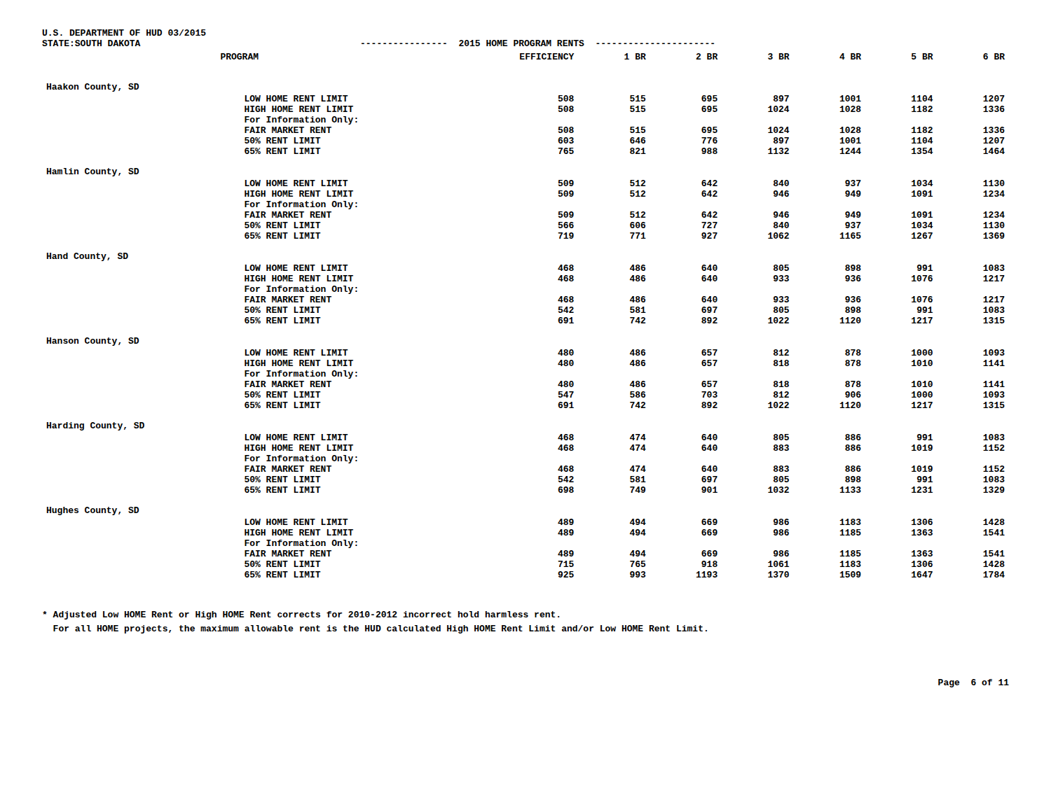| U.S. DEPARTMENT OF HUD 03/2015 | |
| STATE:SOUTH DAKOTA | ---------------- 2015 HOME PROGRAM RENTS ---------------------- |
| | PROGRAM | EFFICIENCY | 1 BR | 2 BR | 3 BR | 4 BR | 5 BR | 6 BR |
| --- | --- | --- | --- | --- | --- | --- | --- | --- |
| Haakon County, SD |
| | LOW HOME RENT LIMIT | 508 | 515 | 695 | 897 | 1001 | 1104 | 1207 |
| | HIGH HOME RENT LIMIT | 508 | 515 | 695 | 1024 | 1028 | 1182 | 1336 |
| | For Information Only: | | | | | | | |
| | FAIR MARKET RENT | 508 | 515 | 695 | 1024 | 1028 | 1182 | 1336 |
| | 50% RENT LIMIT | 603 | 646 | 776 | 897 | 1001 | 1104 | 1207 |
| | 65% RENT LIMIT | 765 | 821 | 988 | 1132 | 1244 | 1354 | 1464 |
| Hamlin County, SD |
| | LOW HOME RENT LIMIT | 509 | 512 | 642 | 840 | 937 | 1034 | 1130 |
| | HIGH HOME RENT LIMIT | 509 | 512 | 642 | 946 | 949 | 1091 | 1234 |
| | For Information Only: | | | | | | | |
| | FAIR MARKET RENT | 509 | 512 | 642 | 946 | 949 | 1091 | 1234 |
| | 50% RENT LIMIT | 566 | 606 | 727 | 840 | 937 | 1034 | 1130 |
| | 65% RENT LIMIT | 719 | 771 | 927 | 1062 | 1165 | 1267 | 1369 |
| Hand County, SD |
| | LOW HOME RENT LIMIT | 468 | 486 | 640 | 805 | 898 | 991 | 1083 |
| | HIGH HOME RENT LIMIT | 468 | 486 | 640 | 933 | 936 | 1076 | 1217 |
| | For Information Only: | | | | | | | |
| | FAIR MARKET RENT | 468 | 486 | 640 | 933 | 936 | 1076 | 1217 |
| | 50% RENT LIMIT | 542 | 581 | 697 | 805 | 898 | 991 | 1083 |
| | 65% RENT LIMIT | 691 | 742 | 892 | 1022 | 1120 | 1217 | 1315 |
| Hanson County, SD |
| | LOW HOME RENT LIMIT | 480 | 486 | 657 | 812 | 878 | 1000 | 1093 |
| | HIGH HOME RENT LIMIT | 480 | 486 | 657 | 818 | 878 | 1010 | 1141 |
| | For Information Only: | | | | | | | |
| | FAIR MARKET RENT | 480 | 486 | 657 | 818 | 878 | 1010 | 1141 |
| | 50% RENT LIMIT | 547 | 586 | 703 | 812 | 906 | 1000 | 1093 |
| | 65% RENT LIMIT | 691 | 742 | 892 | 1022 | 1120 | 1217 | 1315 |
| Harding County, SD |
| | LOW HOME RENT LIMIT | 468 | 474 | 640 | 805 | 886 | 991 | 1083 |
| | HIGH HOME RENT LIMIT | 468 | 474 | 640 | 883 | 886 | 1019 | 1152 |
| | For Information Only: | | | | | | | |
| | FAIR MARKET RENT | 468 | 474 | 640 | 883 | 886 | 1019 | 1152 |
| | 50% RENT LIMIT | 542 | 581 | 697 | 805 | 898 | 991 | 1083 |
| | 65% RENT LIMIT | 698 | 749 | 901 | 1032 | 1133 | 1231 | 1329 |
| Hughes County, SD |
| | LOW HOME RENT LIMIT | 489 | 494 | 669 | 986 | 1183 | 1306 | 1428 |
| | HIGH HOME RENT LIMIT | 489 | 494 | 669 | 986 | 1185 | 1363 | 1541 |
| | For Information Only: | | | | | | | |
| | FAIR MARKET RENT | 489 | 494 | 669 | 986 | 1185 | 1363 | 1541 |
| | 50% RENT LIMIT | 715 | 765 | 918 | 1061 | 1183 | 1306 | 1428 |
| | 65% RENT LIMIT | 925 | 993 | 1193 | 1370 | 1509 | 1647 | 1784 |
* Adjusted Low HOME Rent or High HOME Rent corrects for 2010-2012 incorrect hold harmless rent. For all HOME projects, the maximum allowable rent is the HUD calculated High HOME Rent Limit and/or Low HOME Rent Limit.
Page 6 of 11